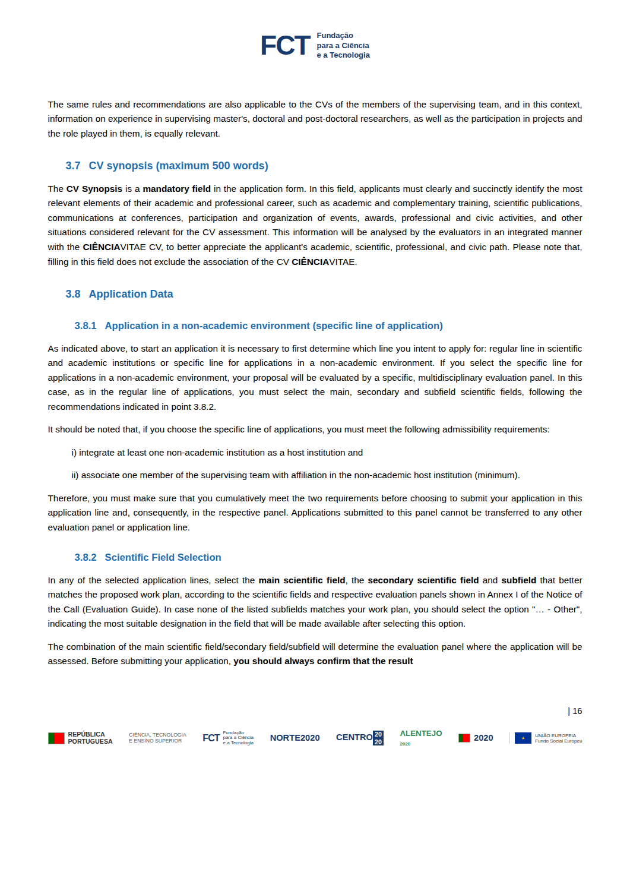FCT Fundação para a Ciência e a Tecnologia
The same rules and recommendations are also applicable to the CVs of the members of the supervising team, and in this context, information on experience in supervising master's, doctoral and post-doctoral researchers, as well as the participation in projects and the role played in them, is equally relevant.
3.7 CV synopsis (maximum 500 words)
The CV Synopsis is a mandatory field in the application form. In this field, applicants must clearly and succinctly identify the most relevant elements of their academic and professional career, such as academic and complementary training, scientific publications, communications at conferences, participation and organization of events, awards, professional and civic activities, and other situations considered relevant for the CV assessment. This information will be analysed by the evaluators in an integrated manner with the CIÊNCIAVITAE CV, to better appreciate the applicant's academic, scientific, professional, and civic path. Please note that, filling in this field does not exclude the association of the CV CIÊNCIAVITAE.
3.8 Application Data
3.8.1 Application in a non-academic environment (specific line of application)
As indicated above, to start an application it is necessary to first determine which line you intent to apply for: regular line in scientific and academic institutions or specific line for applications in a non-academic environment. If you select the specific line for applications in a non-academic environment, your proposal will be evaluated by a specific, multidisciplinary evaluation panel. In this case, as in the regular line of applications, you must select the main, secondary and subfield scientific fields, following the recommendations indicated in point 3.8.2.
It should be noted that, if you choose the specific line of applications, you must meet the following admissibility requirements:
i) integrate at least one non-academic institution as a host institution and
ii) associate one member of the supervising team with affiliation in the non-academic host institution (minimum).
Therefore, you must make sure that you cumulatively meet the two requirements before choosing to submit your application in this application line and, consequently, in the respective panel. Applications submitted to this panel cannot be transferred to any other evaluation panel or application line.
3.8.2 Scientific Field Selection
In any of the selected application lines, select the main scientific field, the secondary scientific field and subfield that better matches the proposed work plan, according to the scientific fields and respective evaluation panels shown in Annex I of the Notice of the Call (Evaluation Guide). In case none of the listed subfields matches your work plan, you should select the option "… - Other", indicating the most suitable designation in the field that will be made available after selecting this option.
The combination of the main scientific field/secondary field/subfield will determine the evaluation panel where the application will be assessed. Before submitting your application, you should always confirm that the result
| 16
REPÚBLICA
PORTUGUESA
CIÊNCIA, TECNOLOGIA
E ENSINO SUPERIOR
FCT Fundação
para a Ciência
e a Tecnologia
NORTE2020
CENTRO20
20
ALENTEJO
2020
2020
UNIÃO EUROPEIA
Fundo Social Europeu